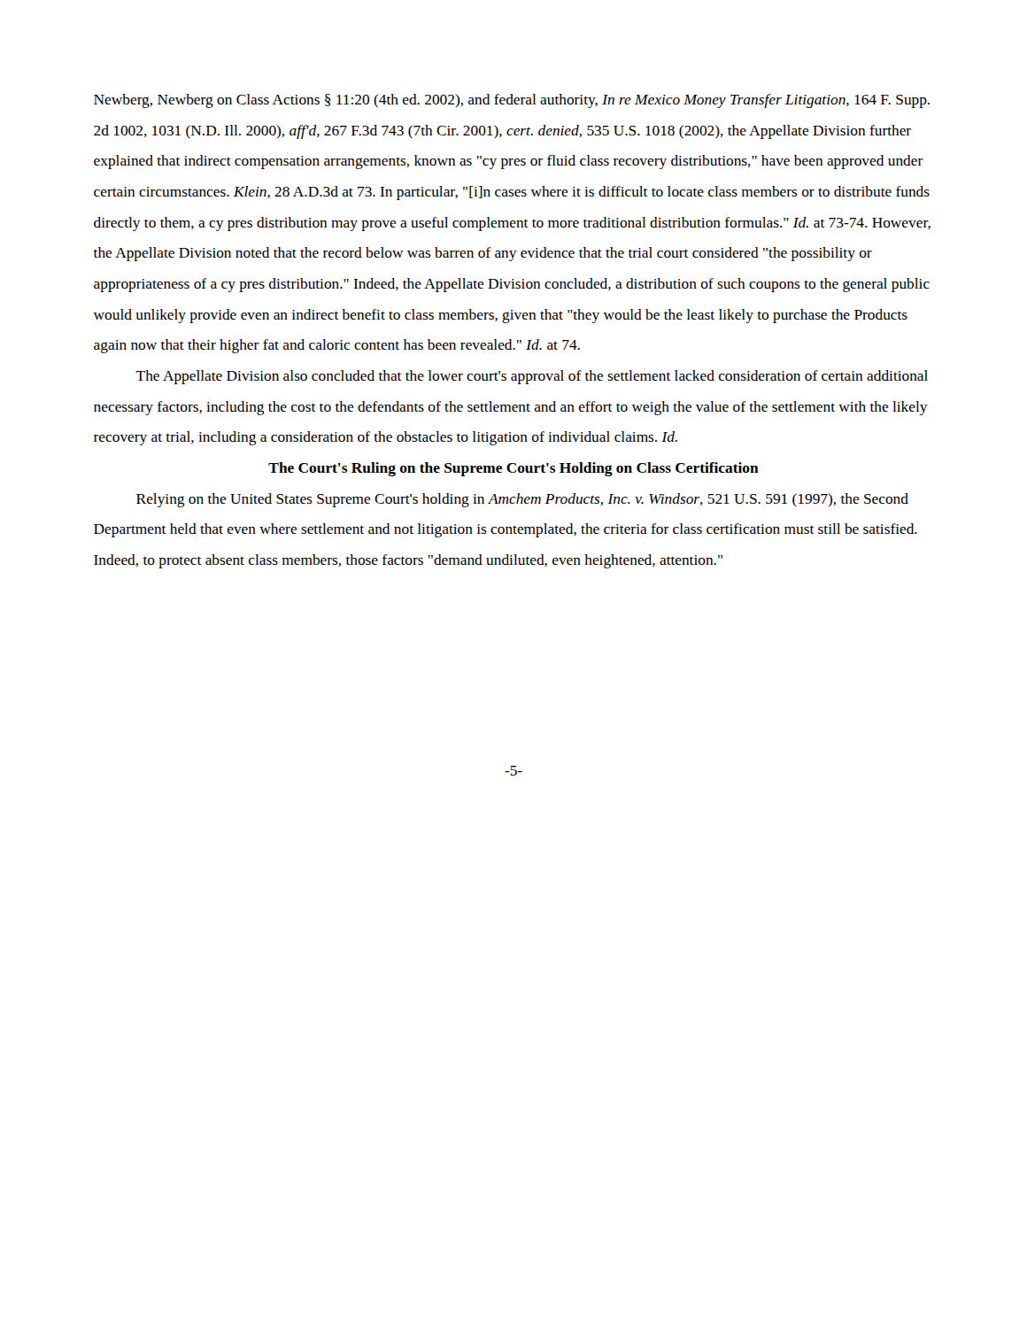Newberg, Newberg on Class Actions § 11:20 (4th ed. 2002), and federal authority, In re Mexico Money Transfer Litigation, 164 F. Supp. 2d 1002, 1031 (N.D. Ill. 2000), aff'd, 267 F.3d 743 (7th Cir. 2001), cert. denied, 535 U.S. 1018 (2002), the Appellate Division further explained that indirect compensation arrangements, known as "cy pres or fluid class recovery distributions," have been approved under certain circumstances. Klein, 28 A.D.3d at 73. In particular, "[i]n cases where it is difficult to locate class members or to distribute funds directly to them, a cy pres distribution may prove a useful complement to more traditional distribution formulas." Id. at 73-74. However, the Appellate Division noted that the record below was barren of any evidence that the trial court considered "the possibility or appropriateness of a cy pres distribution." Indeed, the Appellate Division concluded, a distribution of such coupons to the general public would unlikely provide even an indirect benefit to class members, given that "they would be the least likely to purchase the Products again now that their higher fat and caloric content has been revealed." Id. at 74.
The Appellate Division also concluded that the lower court's approval of the settlement lacked consideration of certain additional necessary factors, including the cost to the defendants of the settlement and an effort to weigh the value of the settlement with the likely recovery at trial, including a consideration of the obstacles to litigation of individual claims. Id.
The Court's Ruling on the Supreme Court's Holding on Class Certification
Relying on the United States Supreme Court's holding in Amchem Products, Inc. v. Windsor, 521 U.S. 591 (1997), the Second Department held that even where settlement and not litigation is contemplated, the criteria for class certification must still be satisfied. Indeed, to protect absent class members, those factors "demand undiluted, even heightened, attention."
-5-